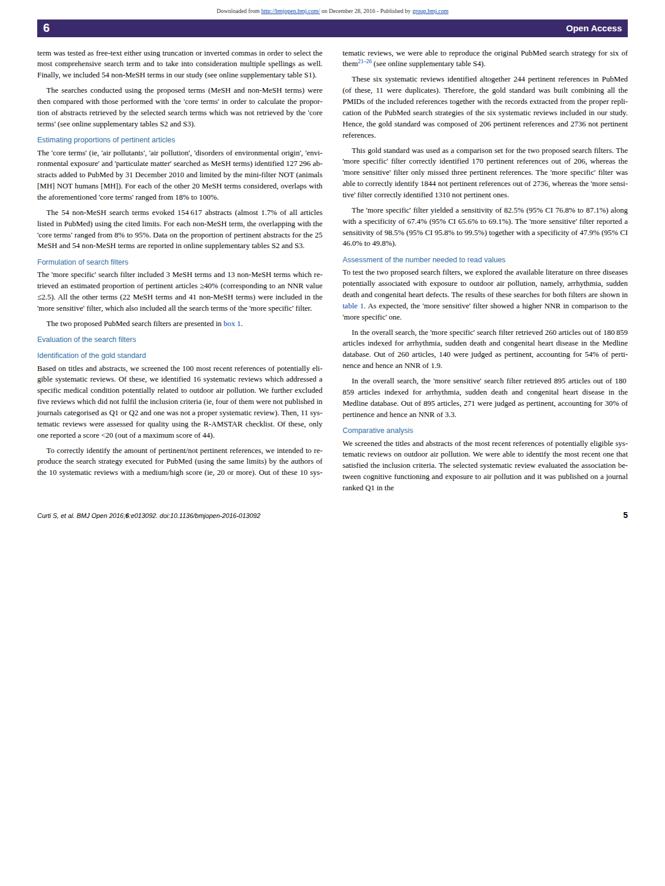Downloaded from http://bmjopen.bmj.com/ on December 28, 2016 - Published by group.bmj.com
6 Open Access
term was tested as free-text either using truncation or inverted commas in order to select the most comprehensive search term and to take into consideration multiple spellings as well. Finally, we included 54 non-MeSH terms in our study (see online supplementary table S1).
The searches conducted using the proposed terms (MeSH and non-MeSH terms) were then compared with those performed with the 'core terms' in order to calculate the proportion of abstracts retrieved by the selected search terms which was not retrieved by the 'core terms' (see online supplementary tables S2 and S3).
Estimating proportions of pertinent articles
The 'core terms' (ie, 'air pollutants', 'air pollution', 'disorders of environmental origin', 'environmental exposure' and 'particulate matter' searched as MeSH terms) identified 127 296 abstracts added to PubMed by 31 December 2010 and limited by the mini-filter NOT (animals [MH] NOT humans [MH]). For each of the other 20 MeSH terms considered, overlaps with the aforementioned 'core terms' ranged from 18% to 100%.
The 54 non-MeSH search terms evoked 154 617 abstracts (almost 1.7% of all articles listed in PubMed) using the cited limits. For each non-MeSH term, the overlapping with the 'core terms' ranged from 8% to 95%. Data on the proportion of pertinent abstracts for the 25 MeSH and 54 non-MeSH terms are reported in online supplementary tables S2 and S3.
Formulation of search filters
The 'more specific' search filter included 3 MeSH terms and 13 non-MeSH terms which retrieved an estimated proportion of pertinent articles ≥40% (corresponding to an NNR value ≤2.5). All the other terms (22 MeSH terms and 41 non-MeSH terms) were included in the 'more sensitive' filter, which also included all the search terms of the 'more specific' filter.
The two proposed PubMed search filters are presented in box 1.
Evaluation of the search filters
Identification of the gold standard
Based on titles and abstracts, we screened the 100 most recent references of potentially eligible systematic reviews. Of these, we identified 16 systematic reviews which addressed a specific medical condition potentially related to outdoor air pollution. We further excluded five reviews which did not fulfil the inclusion criteria (ie, four of them were not published in journals categorised as Q1 or Q2 and one was not a proper systematic review). Then, 11 systematic reviews were assessed for quality using the R-AMSTAR checklist. Of these, only one reported a score <20 (out of a maximum score of 44).
To correctly identify the amount of pertinent/not pertinent references, we intended to reproduce the search strategy executed for PubMed (using the same limits) by the authors of the 10 systematic reviews with a medium/high score (ie, 20 or more). Out of these 10 systematic reviews, we were able to reproduce the original PubMed search strategy for six of them21–26 (see online supplementary table S4).
These six systematic reviews identified altogether 244 pertinent references in PubMed (of these, 11 were duplicates). Therefore, the gold standard was built combining all the PMIDs of the included references together with the records extracted from the proper replication of the PubMed search strategies of the six systematic reviews included in our study. Hence, the gold standard was composed of 206 pertinent references and 2736 not pertinent references.
This gold standard was used as a comparison set for the two proposed search filters. The 'more specific' filter correctly identified 170 pertinent references out of 206, whereas the 'more sensitive' filter only missed three pertinent references. The 'more specific' filter was able to correctly identify 1844 not pertinent references out of 2736, whereas the 'more sensitive' filter correctly identified 1310 not pertinent ones.
The 'more specific' filter yielded a sensitivity of 82.5% (95% CI 76.8% to 87.1%) along with a specificity of 67.4% (95% CI 65.6% to 69.1%). The 'more sensitive' filter reported a sensitivity of 98.5% (95% CI 95.8% to 99.5%) together with a specificity of 47.9% (95% CI 46.0% to 49.8%).
Assessment of the number needed to read values
To test the two proposed search filters, we explored the available literature on three diseases potentially associated with exposure to outdoor air pollution, namely, arrhythmia, sudden death and congenital heart defects. The results of these searches for both filters are shown in table 1. As expected, the 'more sensitive' filter showed a higher NNR in comparison to the 'more specific' one.
In the overall search, the 'more specific' search filter retrieved 260 articles out of 180 859 articles indexed for arrhythmia, sudden death and congenital heart disease in the Medline database. Out of 260 articles, 140 were judged as pertinent, accounting for 54% of pertinence and hence an NNR of 1.9.
In the overall search, the 'more sensitive' search filter retrieved 895 articles out of 180 859 articles indexed for arrhythmia, sudden death and congenital heart disease in the Medline database. Out of 895 articles, 271 were judged as pertinent, accounting for 30% of pertinence and hence an NNR of 3.3.
Comparative analysis
We screened the titles and abstracts of the most recent references of potentially eligible systematic reviews on outdoor air pollution. We were able to identify the most recent one that satisfied the inclusion criteria. The selected systematic review evaluated the association between cognitive functioning and exposure to air pollution and it was published on a journal ranked Q1 in the
Curti S, et al. BMJ Open 2016;6:e013092. doi:10.1136/bmjopen-2016-013092 5